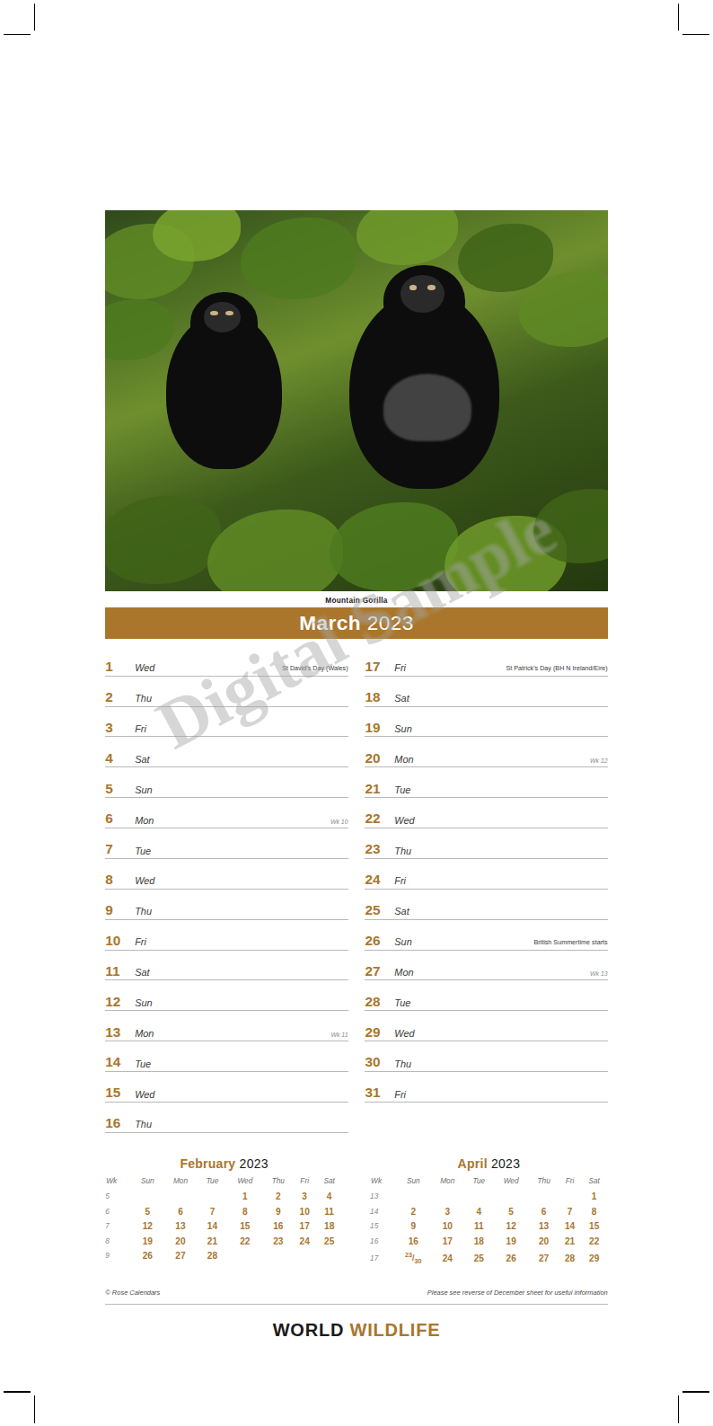Mountain Gorilla
March 2023
1 Wed St David's Day (Wales)
2 Thu
3 Fri
4 Sat
5 Sun
6 Mon Wk 10
7 Tue
8 Wed
9 Thu
10 Fri
11 Sat
12 Sun
13 Mon Wk 11
14 Tue
15 Wed
16 Thu
17 Fri St Patrick's Day (BH N Ireland/Eire)
18 Sat
19 Sun
20 Mon Wk 12
21 Tue
22 Wed
23 Thu
24 Fri
25 Sat
26 Sun British Summertime starts
27 Mon Wk 13
28 Tue
29 Wed
30 Thu
31 Fri
February 2023
| Wk | Sun | Mon | Tue | Wed | Thu | Fri | Sat |
| --- | --- | --- | --- | --- | --- | --- | --- |
| 5 | . | . | . | 1 | 2 | 3 | 4 |
| 6 | 5 | 6 | 7 | 8 | 9 | 10 | 11 |
| 7 | 12 | 13 | 14 | 15 | 16 | 17 | 18 |
| 8 | 19 | 20 | 21 | 22 | 23 | 24 | 25 |
| 9 | 26 | 27 | 28 | . | . | . | . |
April 2023
| Wk | Sun | Mon | Tue | Wed | Thu | Fri | Sat |
| --- | --- | --- | --- | --- | --- | --- | --- |
| 13 | . | . | . | . | . | . | 1 |
| 14 | 2 | 3 | 4 | 5 | 6 | 7 | 8 |
| 15 | 9 | 10 | 11 | 12 | 13 | 14 | 15 |
| 16 | 16 | 17 | 18 | 19 | 20 | 21 | 22 |
| 17 | 23 / 30 | 24 | 25 | 26 | 27 | 28 | 29 |
© Rose Calendars Please see reverse of December sheet for useful Information
WORLD WILDLIFE
Digital Sample